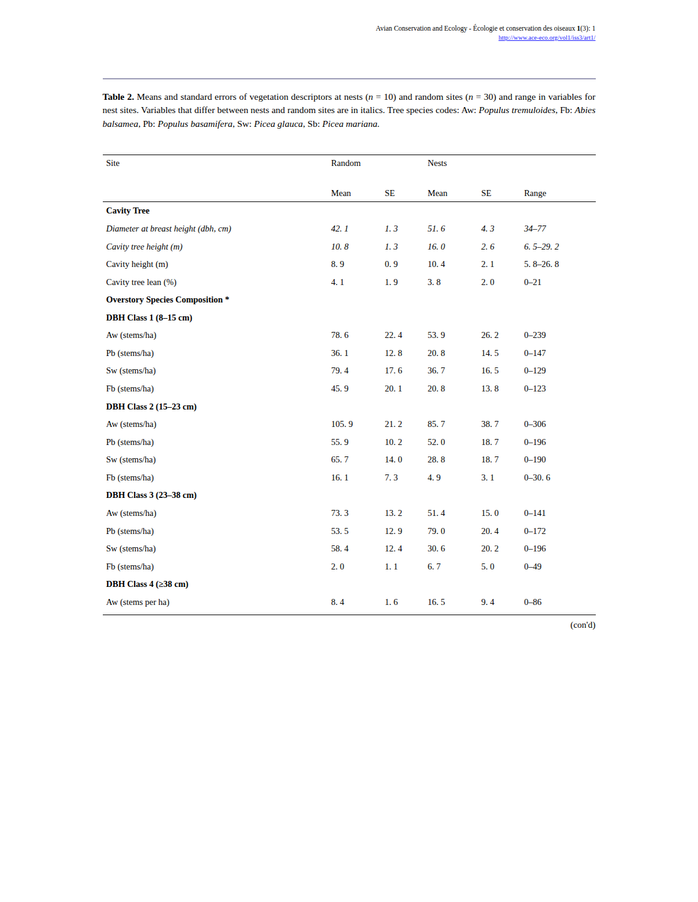Avian Conservation and Ecology - Écologie et conservation des oiseaux 1(3): 1
http://www.ace-eco.org/vol1/iss3/art1/
Table 2. Means and standard errors of vegetation descriptors at nests (n = 10) and random sites (n = 30) and range in variables for nest sites. Variables that differ between nests and random sites are in italics. Tree species codes: Aw: Populus tremuloides, Fb: Abies balsamea, Pb: Populus basamifera, Sw: Picea glauca, Sb: Picea mariana.
| Site | Random | Nests | |
| --- | --- | --- | --- |
| | Mean | SE | Mean | SE | Range |
| Cavity Tree | | | | | |
| Diameter at breast height (dbh, cm) | 42. 1 | 1. 3 | 51. 6 | 4. 3 | 34–77 |
| Cavity tree height (m) | 10. 8 | 1. 3 | 16. 0 | 2. 6 | 6. 5–29. 2 |
| Cavity height (m) | 8. 9 | 0. 9 | 10. 4 | 2. 1 | 5. 8–26. 8 |
| Cavity tree lean (%) | 4. 1 | 1. 9 | 3. 8 | 2. 0 | 0–21 |
| Overstory Species Composition * | | | | | |
| DBH Class 1 (8–15 cm) | | | | | |
| Aw (stems/ha) | 78. 6 | 22. 4 | 53. 9 | 26. 2 | 0–239 |
| Pb (stems/ha) | 36. 1 | 12. 8 | 20. 8 | 14. 5 | 0–147 |
| Sw (stems/ha) | 79. 4 | 17. 6 | 36. 7 | 16. 5 | 0–129 |
| Fb (stems/ha) | 45. 9 | 20. 1 | 20. 8 | 13. 8 | 0–123 |
| DBH Class 2 (15–23 cm) | | | | | |
| Aw (stems/ha) | 105. 9 | 21. 2 | 85. 7 | 38. 7 | 0–306 |
| Pb (stems/ha) | 55. 9 | 10. 2 | 52. 0 | 18. 7 | 0–196 |
| Sw (stems/ha) | 65. 7 | 14. 0 | 28. 8 | 18. 7 | 0–190 |
| Fb (stems/ha) | 16. 1 | 7. 3 | 4. 9 | 3. 1 | 0–30. 6 |
| DBH Class 3 (23–38 cm) | | | | | |
| Aw (stems/ha) | 73. 3 | 13. 2 | 51. 4 | 15. 0 | 0–141 |
| Pb (stems/ha) | 53. 5 | 12. 9 | 79. 0 | 20. 4 | 0–172 |
| Sw (stems/ha) | 58. 4 | 12. 4 | 30. 6 | 20. 2 | 0–196 |
| Fb (stems/ha) | 2. 0 | 1. 1 | 6. 7 | 5. 0 | 0–49 |
| DBH Class 4 (≥38 cm) | | | | | |
| Aw (stems per ha) | 8. 4 | 1. 6 | 16. 5 | 9. 4 | 0–86 |
(con'd)